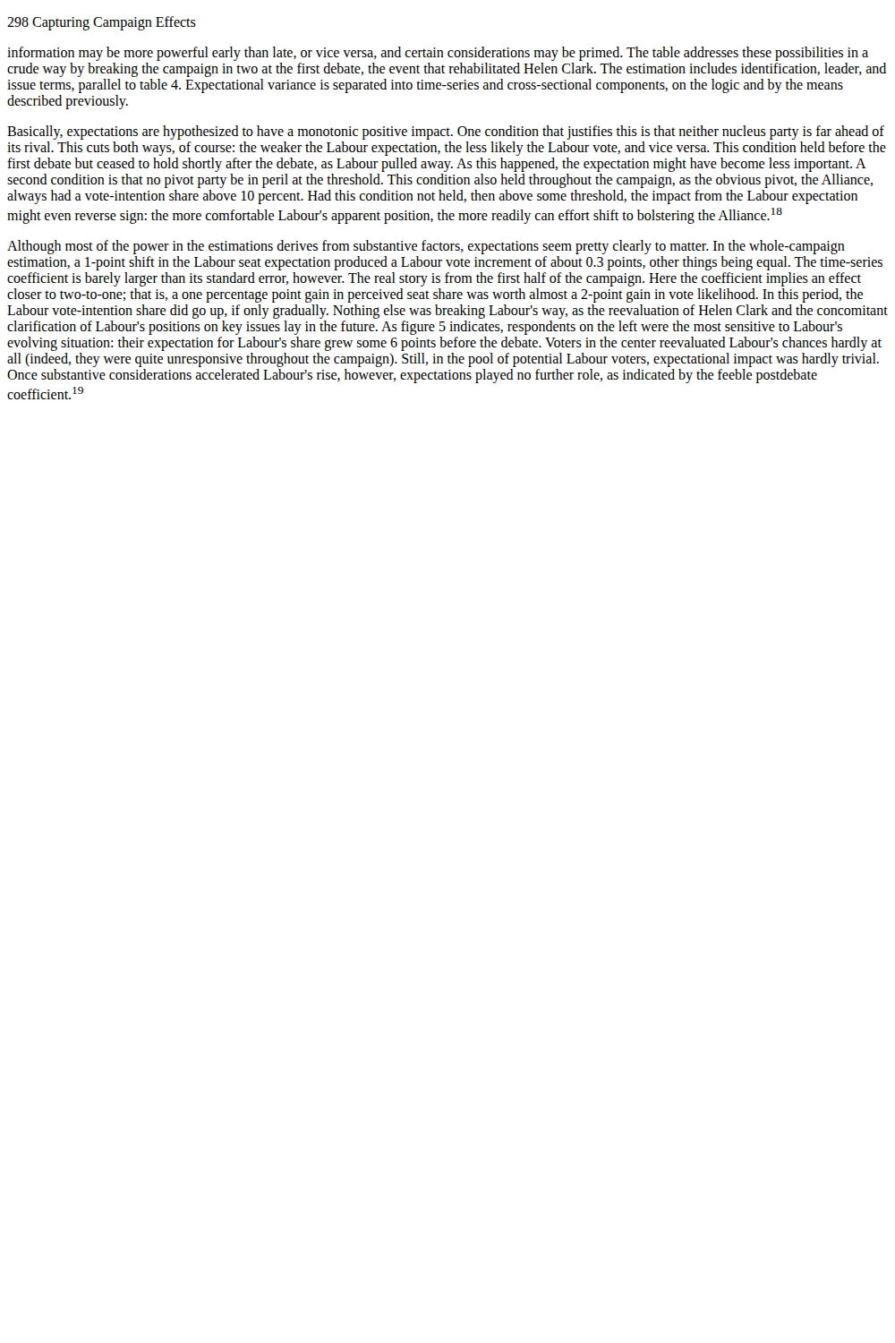298 Capturing Campaign Effects
information may be more powerful early than late, or vice versa, and certain considerations may be primed. The table addresses these possibilities in a crude way by breaking the campaign in two at the first debate, the event that rehabilitated Helen Clark. The estimation includes identification, leader, and issue terms, parallel to table 4. Expectational variance is separated into time-series and cross-sectional components, on the logic and by the means described previously.
Basically, expectations are hypothesized to have a monotonic positive impact. One condition that justifies this is that neither nucleus party is far ahead of its rival. This cuts both ways, of course: the weaker the Labour expectation, the less likely the Labour vote, and vice versa. This condition held before the first debate but ceased to hold shortly after the debate, as Labour pulled away. As this happened, the expectation might have become less important. A second condition is that no pivot party be in peril at the threshold. This condition also held throughout the campaign, as the obvious pivot, the Alliance, always had a vote-intention share above 10 percent. Had this condition not held, then above some threshold, the impact from the Labour expectation might even reverse sign: the more comfortable Labour's apparent position, the more readily can effort shift to bolstering the Alliance.18
Although most of the power in the estimations derives from substantive factors, expectations seem pretty clearly to matter. In the whole-campaign estimation, a 1-point shift in the Labour seat expectation produced a Labour vote increment of about 0.3 points, other things being equal. The time-series coefficient is barely larger than its standard error, however. The real story is from the first half of the campaign. Here the coefficient implies an effect closer to two-to-one; that is, a one percentage point gain in perceived seat share was worth almost a 2-point gain in vote likelihood. In this period, the Labour vote-intention share did go up, if only gradually. Nothing else was breaking Labour's way, as the reevaluation of Helen Clark and the concomitant clarification of Labour's positions on key issues lay in the future. As figure 5 indicates, respondents on the left were the most sensitive to Labour's evolving situation: their expectation for Labour's share grew some 6 points before the debate. Voters in the center reevaluated Labour's chances hardly at all (indeed, they were quite unresponsive throughout the campaign). Still, in the pool of potential Labour voters, expectational impact was hardly trivial. Once substantive considerations accelerated Labour's rise, however, expectations played no further role, as indicated by the feeble postdebate coefficient.19